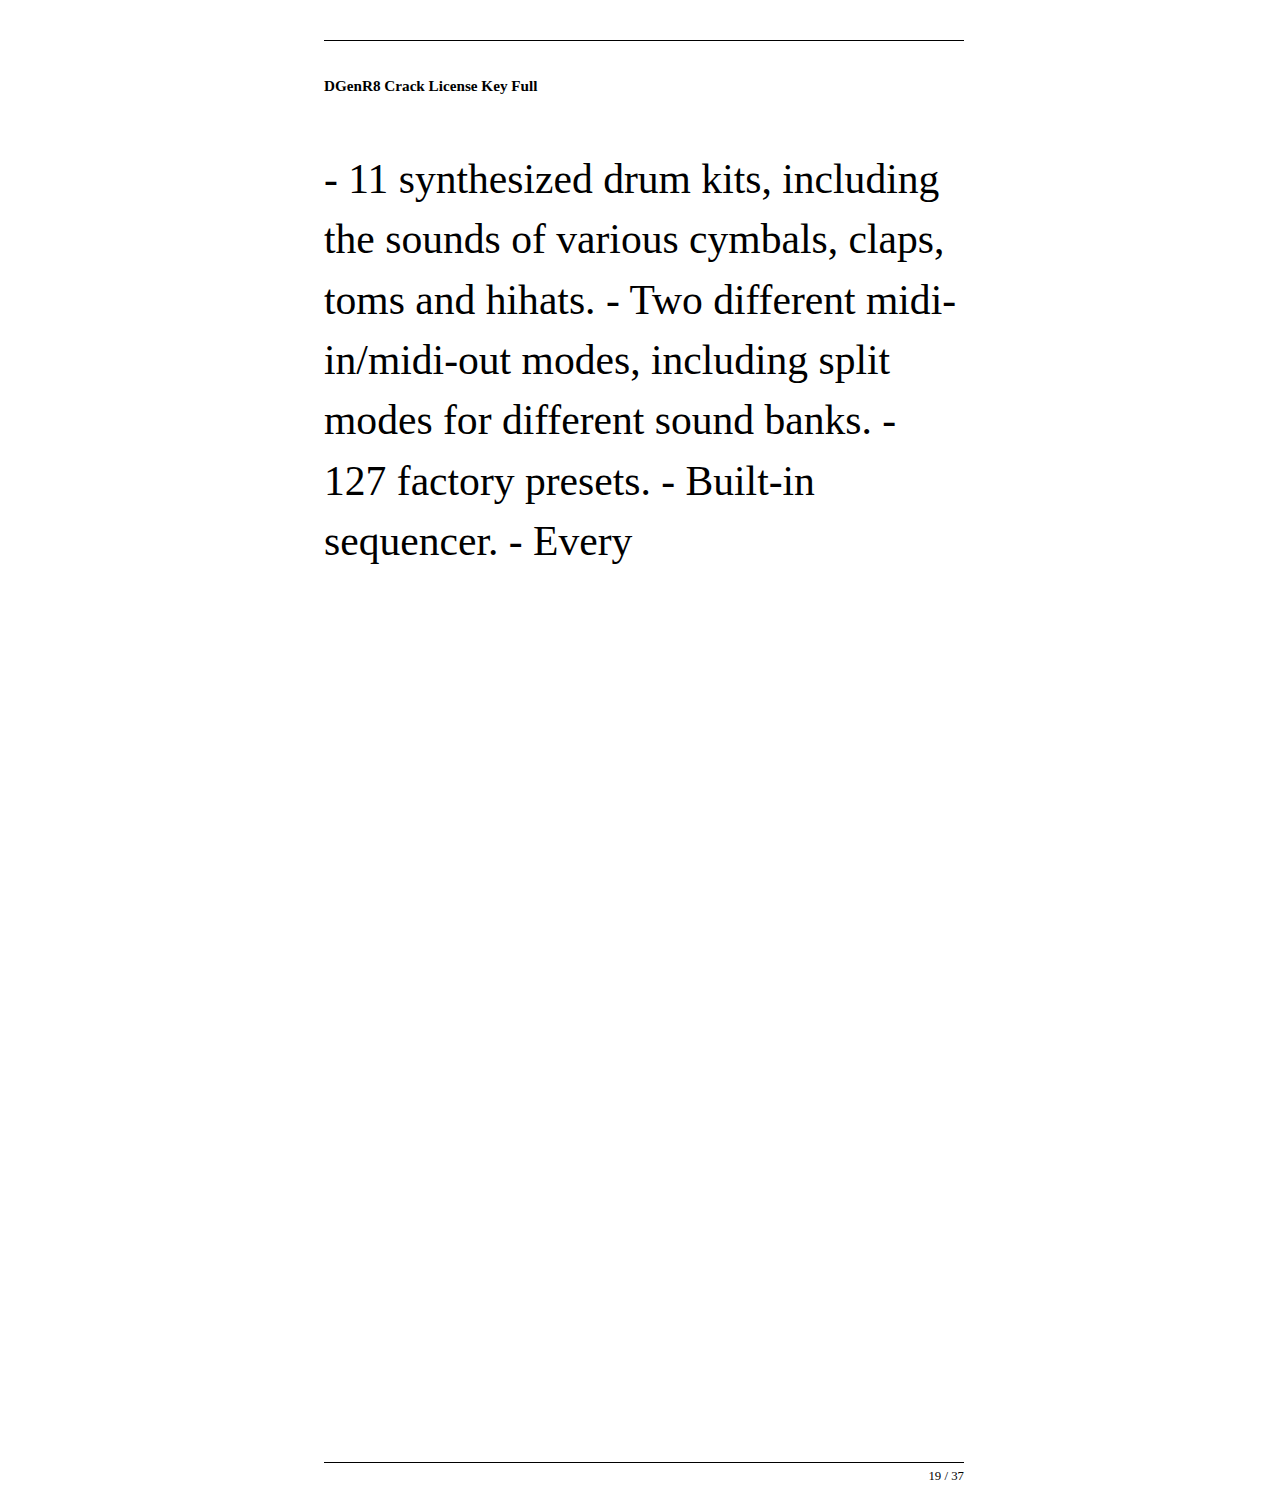DGenR8 Crack License Key Full
- 11 synthesized drum kits, including the sounds of various cymbals, claps, toms and hihats. - Two different midi-in/midi-out modes, including split modes for different sound banks. - 127 factory presets. - Built-in sequencer. - Every
19 / 37